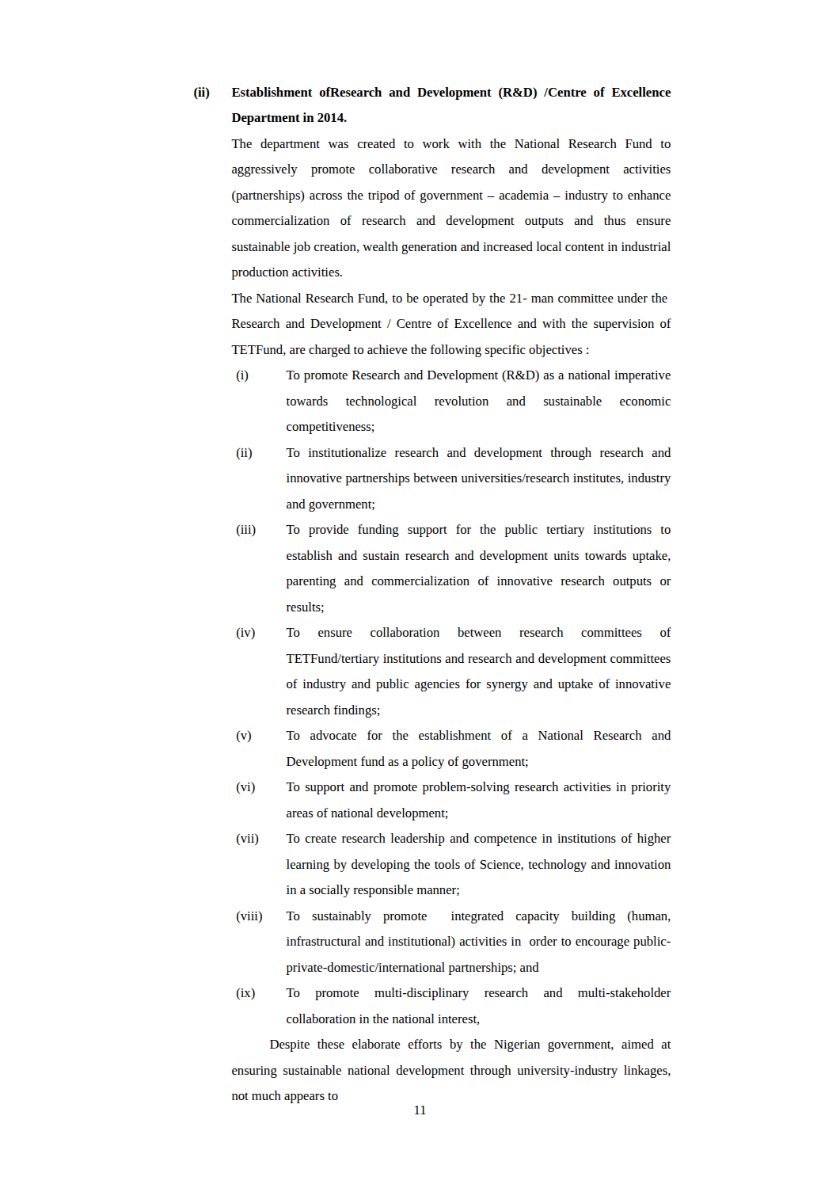(ii)
Establishment ofResearch and Development (R&D) /Centre of Excellence Department in 2014.
The department was created to work with the National Research Fund to aggressively promote collaborative research and development activities (partnerships) across the tripod of government – academia – industry to enhance commercialization of research and development outputs and thus ensure sustainable job creation, wealth generation and increased local content in industrial production activities.
The National Research Fund, to be operated by the 21- man committee under the Research and Development / Centre of Excellence and with the supervision of TETFund, are charged to achieve the following specific objectives :
(i)
To promote Research and Development (R&D) as a national imperative towards technological revolution and sustainable economic competitiveness;
(ii)
To institutionalize research and development through research and innovative partnerships between universities/research institutes, industry and government;
(iii)
To provide funding support for the public tertiary institutions to establish and sustain research and development units towards uptake, parenting and commercialization of innovative research outputs or results;
(iv)
To ensure collaboration between research committees of TETFund/tertiary institutions and research and development committees of industry and public agencies for synergy and uptake of innovative research findings;
(v)
To advocate for the establishment of a National Research and Development fund as a policy of government;
(vi)
To support and promote problem-solving research activities in priority areas of national development;
(vii)
To create research leadership and competence in institutions of higher learning by developing the tools of Science, technology and innovation in a socially responsible manner;
(viii)
To sustainably promote integrated capacity building (human, infrastructural and institutional) activities in order to encourage public-private-domestic/international partnerships; and
(ix)
To promote multi-disciplinary research and multi-stakeholder collaboration in the national interest,
Despite these elaborate efforts by the Nigerian government, aimed at ensuring sustainable national development through university-industry linkages, not much appears to
11